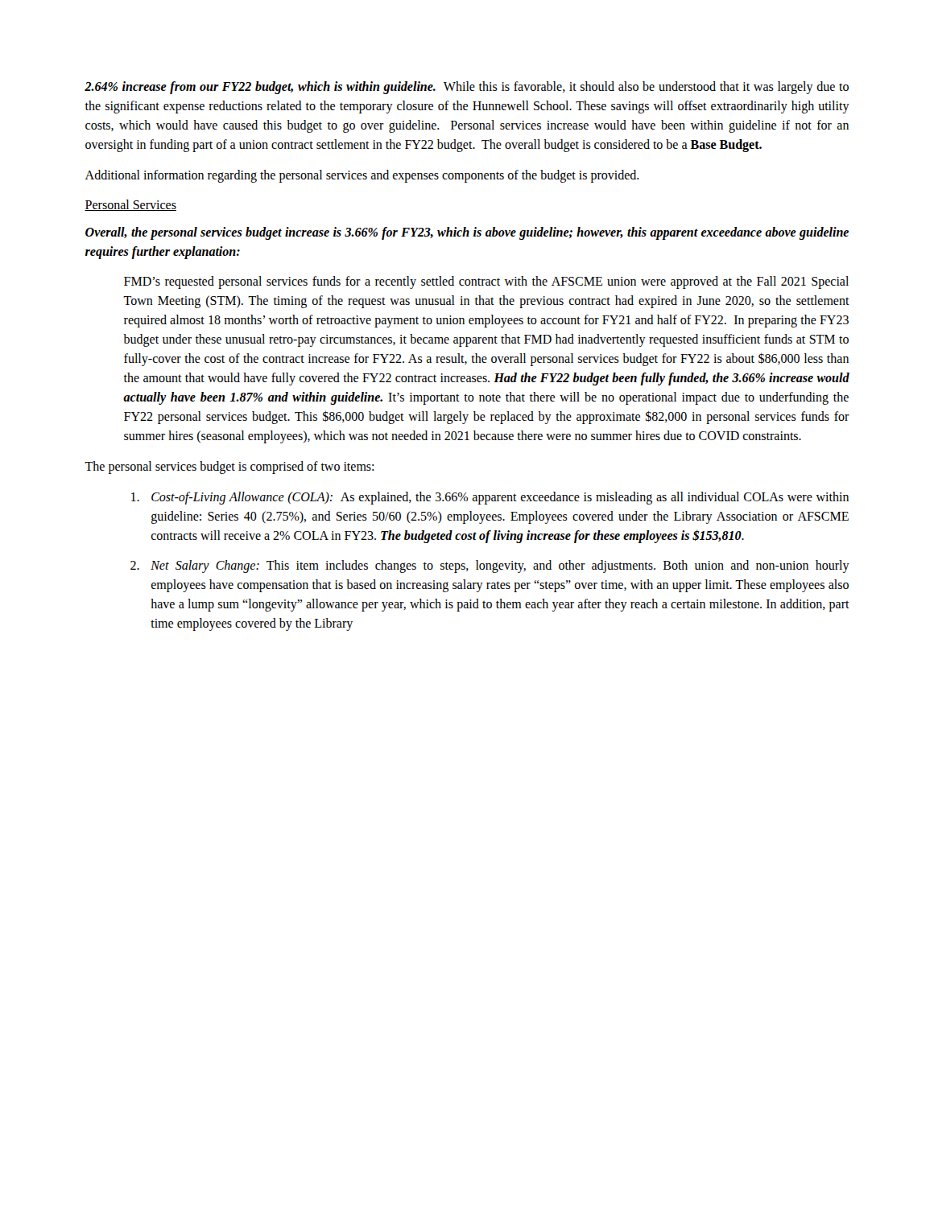2.64% increase from our FY22 budget, which is within guideline. While this is favorable, it should also be understood that it was largely due to the significant expense reductions related to the temporary closure of the Hunnewell School. These savings will offset extraordinarily high utility costs, which would have caused this budget to go over guideline. Personal services increase would have been within guideline if not for an oversight in funding part of a union contract settlement in the FY22 budget. The overall budget is considered to be a Base Budget.
Additional information regarding the personal services and expenses components of the budget is provided.
Personal Services
Overall, the personal services budget increase is 3.66% for FY23, which is above guideline; however, this apparent exceedance above guideline requires further explanation:
FMD’s requested personal services funds for a recently settled contract with the AFSCME union were approved at the Fall 2021 Special Town Meeting (STM). The timing of the request was unusual in that the previous contract had expired in June 2020, so the settlement required almost 18 months’ worth of retroactive payment to union employees to account for FY21 and half of FY22. In preparing the FY23 budget under these unusual retro-pay circumstances, it became apparent that FMD had inadvertently requested insufficient funds at STM to fully-cover the cost of the contract increase for FY22. As a result, the overall personal services budget for FY22 is about $86,000 less than the amount that would have fully covered the FY22 contract increases. Had the FY22 budget been fully funded, the 3.66% increase would actually have been 1.87% and within guideline. It’s important to note that there will be no operational impact due to underfunding the FY22 personal services budget. This $86,000 budget will largely be replaced by the approximate $82,000 in personal services funds for summer hires (seasonal employees), which was not needed in 2021 because there were no summer hires due to COVID constraints.
The personal services budget is comprised of two items:
Cost-of-Living Allowance (COLA): As explained, the 3.66% apparent exceedance is misleading as all individual COLAs were within guideline: Series 40 (2.75%), and Series 50/60 (2.5%) employees. Employees covered under the Library Association or AFSCME contracts will receive a 2% COLA in FY23. The budgeted cost of living increase for these employees is $153,810.
Net Salary Change: This item includes changes to steps, longevity, and other adjustments. Both union and non-union hourly employees have compensation that is based on increasing salary rates per “steps” over time, with an upper limit. These employees also have a lump sum “longevity” allowance per year, which is paid to them each year after they reach a certain milestone. In addition, part time employees covered by the Library